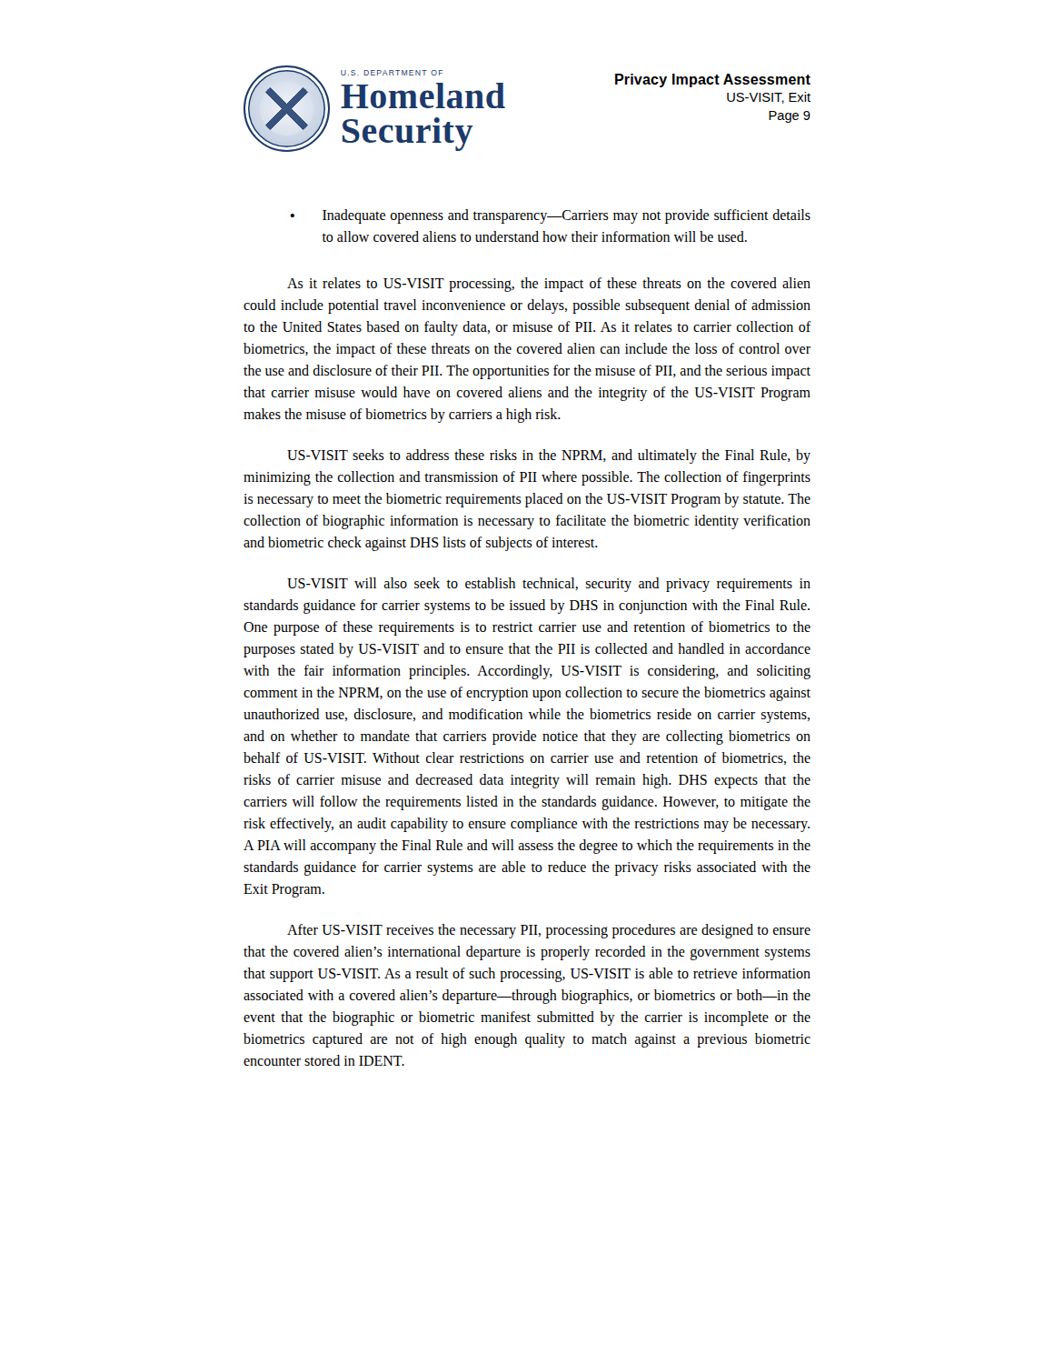U.S. Department of
Homeland
Security
Privacy Impact Assessment
US-VISIT, Exit
Page 9
Inadequate openness and transparency—Carriers may not provide sufficient details to allow covered aliens to understand how their information will be used.
As it relates to US-VISIT processing, the impact of these threats on the covered alien could include potential travel inconvenience or delays, possible subsequent denial of admission to the United States based on faulty data, or misuse of PII. As it relates to carrier collection of biometrics, the impact of these threats on the covered alien can include the loss of control over the use and disclosure of their PII. The opportunities for the misuse of PII, and the serious impact that carrier misuse would have on covered aliens and the integrity of the US-VISIT Program makes the misuse of biometrics by carriers a high risk.
US-VISIT seeks to address these risks in the NPRM, and ultimately the Final Rule, by minimizing the collection and transmission of PII where possible. The collection of fingerprints is necessary to meet the biometric requirements placed on the US-VISIT Program by statute. The collection of biographic information is necessary to facilitate the biometric identity verification and biometric check against DHS lists of subjects of interest.
US‑VISIT will also seek to establish technical, security and privacy requirements in standards guidance for carrier systems to be issued by DHS in conjunction with the Final Rule. One purpose of these requirements is to restrict carrier use and retention of biometrics to the purposes stated by US‑VISIT and to ensure that the PII is collected and handled in accordance with the fair information principles. Accordingly, US‑VISIT is considering, and soliciting comment in the NPRM, on the use of encryption upon collection to secure the biometrics against unauthorized use, disclosure, and modification while the biometrics reside on carrier systems, and on whether to mandate that carriers provide notice that they are collecting biometrics on behalf of US-VISIT. Without clear restrictions on carrier use and retention of biometrics, the risks of carrier misuse and decreased data integrity will remain high. DHS expects that the carriers will follow the requirements listed in the standards guidance. However, to mitigate the risk effectively, an audit capability to ensure compliance with the restrictions may be necessary. A PIA will accompany the Final Rule and will assess the degree to which the requirements in the standards guidance for carrier systems are able to reduce the privacy risks associated with the Exit Program.
After US-VISIT receives the necessary PII, processing procedures are designed to ensure that the covered alien’s international departure is properly recorded in the government systems that support US-VISIT. As a result of such processing, US-VISIT is able to retrieve information associated with a covered alien’s departure—through biographics, or biometrics or both—in the event that the biographic or biometric manifest submitted by the carrier is incomplete or the biometrics captured are not of high enough quality to match against a previous biometric encounter stored in IDENT.